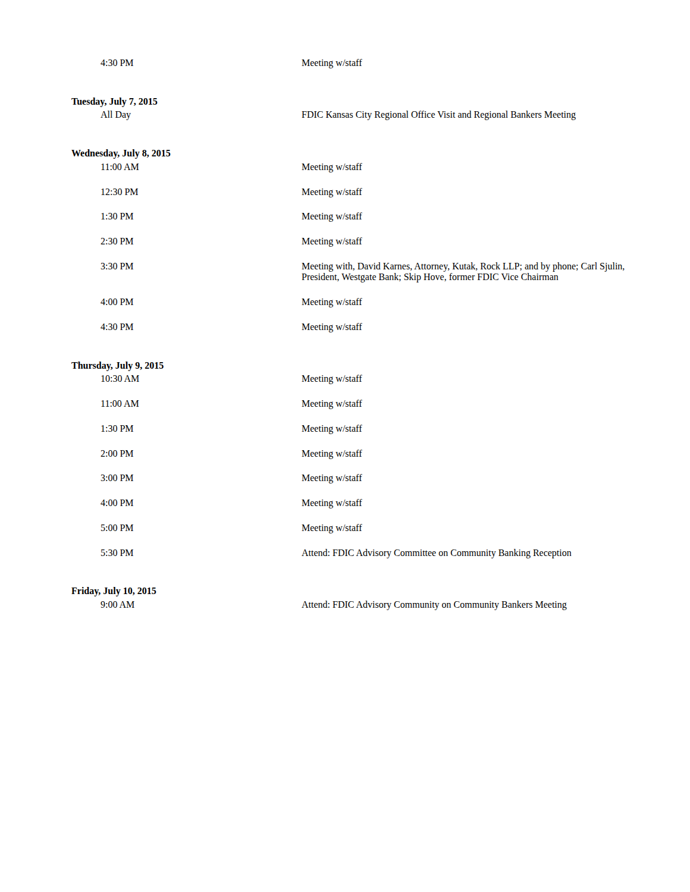| 4:30 PM | Meeting w/staff |
Tuesday, July 7, 2015
| All Day | FDIC Kansas City Regional Office Visit and Regional Bankers Meeting |
Wednesday, July 8, 2015
| 11:00 AM | Meeting w/staff |
| 12:30 PM | Meeting w/staff |
| 1:30 PM | Meeting w/staff |
| 2:30 PM | Meeting w/staff |
| 3:30 PM | Meeting with, David Karnes, Attorney, Kutak, Rock LLP; and by phone; Carl Sjulin, President, Westgate Bank; Skip Hove, former FDIC Vice Chairman |
| 4:00 PM | Meeting w/staff |
| 4:30 PM | Meeting w/staff |
Thursday, July 9, 2015
| 10:30 AM | Meeting w/staff |
| 11:00 AM | Meeting w/staff |
| 1:30 PM | Meeting w/staff |
| 2:00 PM | Meeting w/staff |
| 3:00 PM | Meeting w/staff |
| 4:00 PM | Meeting w/staff |
| 5:00 PM | Meeting w/staff |
| 5:30 PM | Attend: FDIC Advisory Committee on Community Banking Reception |
Friday, July 10, 2015
| 9:00 AM | Attend: FDIC Advisory Community on Community Bankers Meeting |